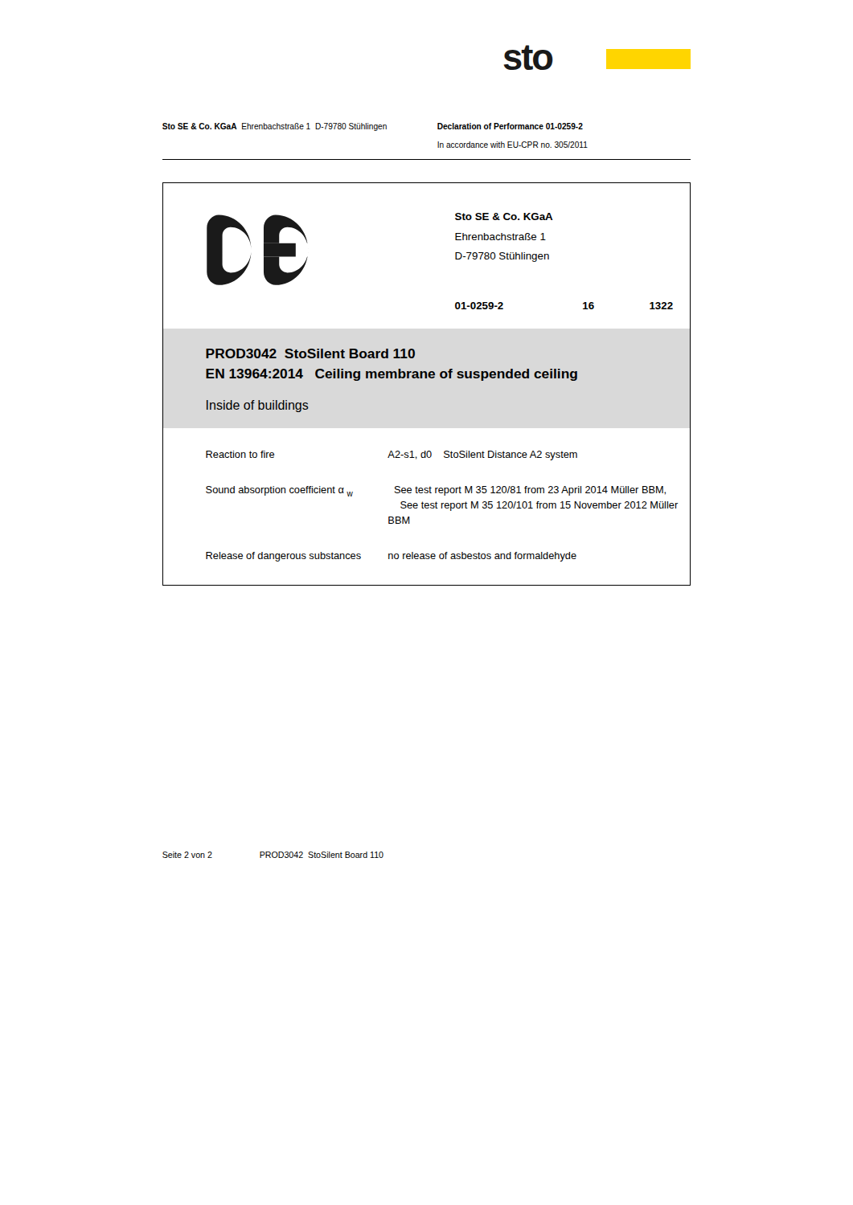sto
Sto SE & Co. KGaA Ehrenbachstraße 1 D-79780 Stühlingen
Declaration of Performance 01-0259-2
In accordance with EU-CPR no. 305/2011
Sto SE & Co. KGaA
Ehrenbachstraße 1
D-79780 Stühlingen
01-0259-2161322
PROD3042 StoSilent Board 110
EN 13964:2014 Ceiling membrane of suspended ceiling
Inside of buildings
| Reaction to fire | A2-s1, d0 StoSilent Distance A2 system |
| Sound absorption coefficient α w | See test report M 35 120/81 from 23 April 2014 Müller BBM, See test report M 35 120/101 from 15 November 2012 Müller BBM |
| Release of dangerous substances | no release of asbestos and formaldehyde |
Seite 2 von 2 PROD3042 StoSilent Board 110